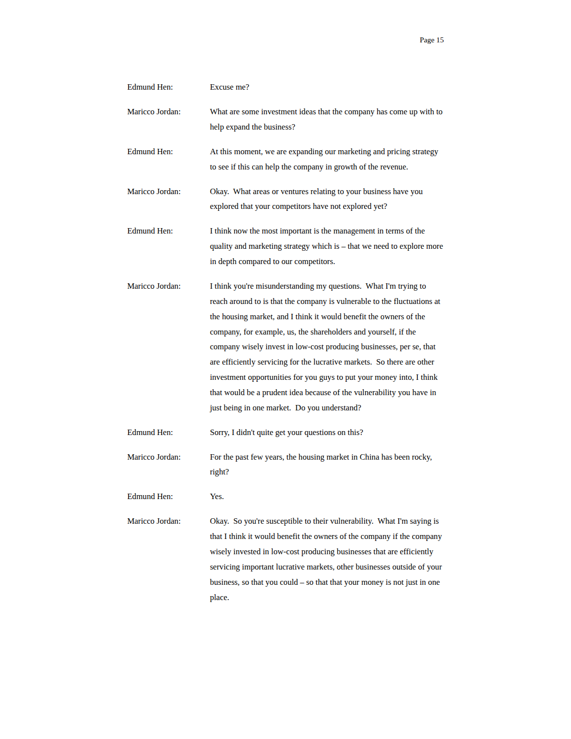Page 15
| Edmund Hen: | Excuse me? |
| Maricco Jordan: | What are some investment ideas that the company has come up with to help expand the business? |
| Edmund Hen: | At this moment, we are expanding our marketing and pricing strategy to see if this can help the company in growth of the revenue. |
| Maricco Jordan: | Okay. What areas or ventures relating to your business have you explored that your competitors have not explored yet? |
| Edmund Hen: | I think now the most important is the management in terms of the quality and marketing strategy which is – that we need to explore more in depth compared to our competitors. |
| Maricco Jordan: | I think you're misunderstanding my questions. What I'm trying to reach around to is that the company is vulnerable to the fluctuations at the housing market, and I think it would benefit the owners of the company, for example, us, the shareholders and yourself, if the company wisely invest in low-cost producing businesses, per se, that are efficiently servicing for the lucrative markets. So there are other investment opportunities for you guys to put your money into, I think that would be a prudent idea because of the vulnerability you have in just being in one market. Do you understand? |
| Edmund Hen: | Sorry, I didn't quite get your questions on this? |
| Maricco Jordan: | For the past few years, the housing market in China has been rocky, right? |
| Edmund Hen: | Yes. |
| Maricco Jordan: | Okay. So you're susceptible to their vulnerability. What I'm saying is that I think it would benefit the owners of the company if the company wisely invested in low-cost producing businesses that are efficiently servicing important lucrative markets, other businesses outside of your business, so that you could – so that that your money is not just in one place. |